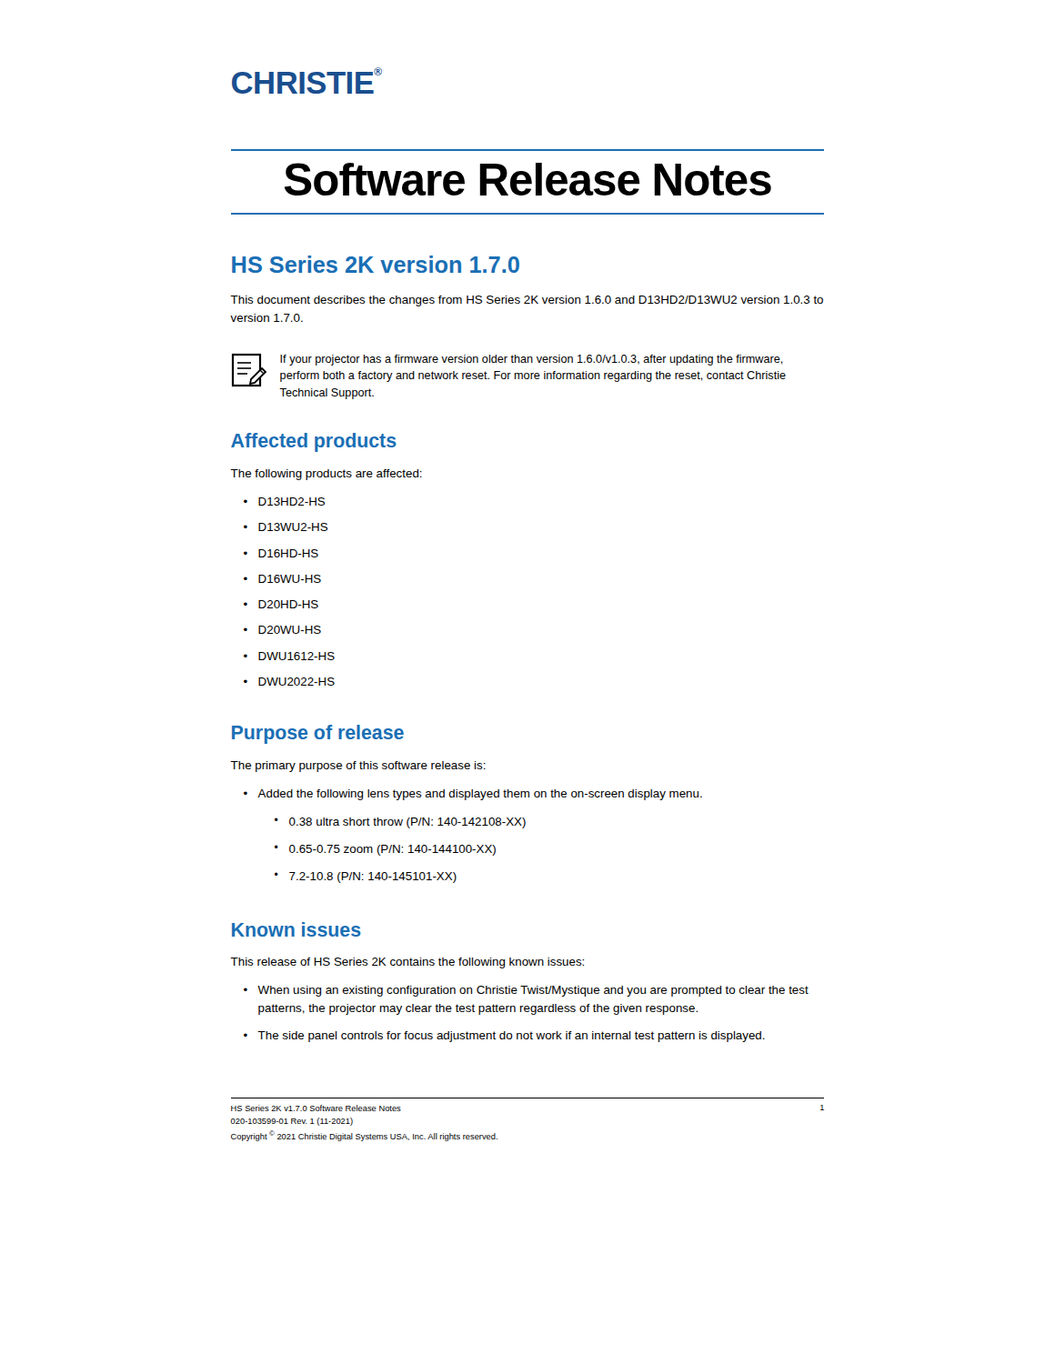CHRISTIE®
Software Release Notes
HS Series 2K version 1.7.0
This document describes the changes from HS Series 2K version 1.6.0 and D13HD2/D13WU2 version 1.0.3 to version 1.7.0.
If your projector has a firmware version older than version 1.6.0/v1.0.3, after updating the firmware, perform both a factory and network reset. For more information regarding the reset, contact Christie Technical Support.
Affected products
The following products are affected:
D13HD2-HS
D13WU2-HS
D16HD-HS
D16WU-HS
D20HD-HS
D20WU-HS
DWU1612-HS
DWU2022-HS
Purpose of release
The primary purpose of this software release is:
Added the following lens types and displayed them on the on-screen display menu.
0.38 ultra short throw (P/N: 140-142108-XX)
0.65-0.75 zoom (P/N: 140-144100-XX)
7.2-10.8 (P/N: 140-145101-XX)
Known issues
This release of HS Series 2K contains the following known issues:
When using an existing configuration on Christie Twist/Mystique and you are prompted to clear the test patterns, the projector may clear the test pattern regardless of the given response.
The side panel controls for focus adjustment do not work if an internal test pattern is displayed.
HS Series 2K v1.7.0 Software Release Notes
020-103599-01 Rev. 1 (11-2021)
Copyright © 2021 Christie Digital Systems USA, Inc. All rights reserved.
1